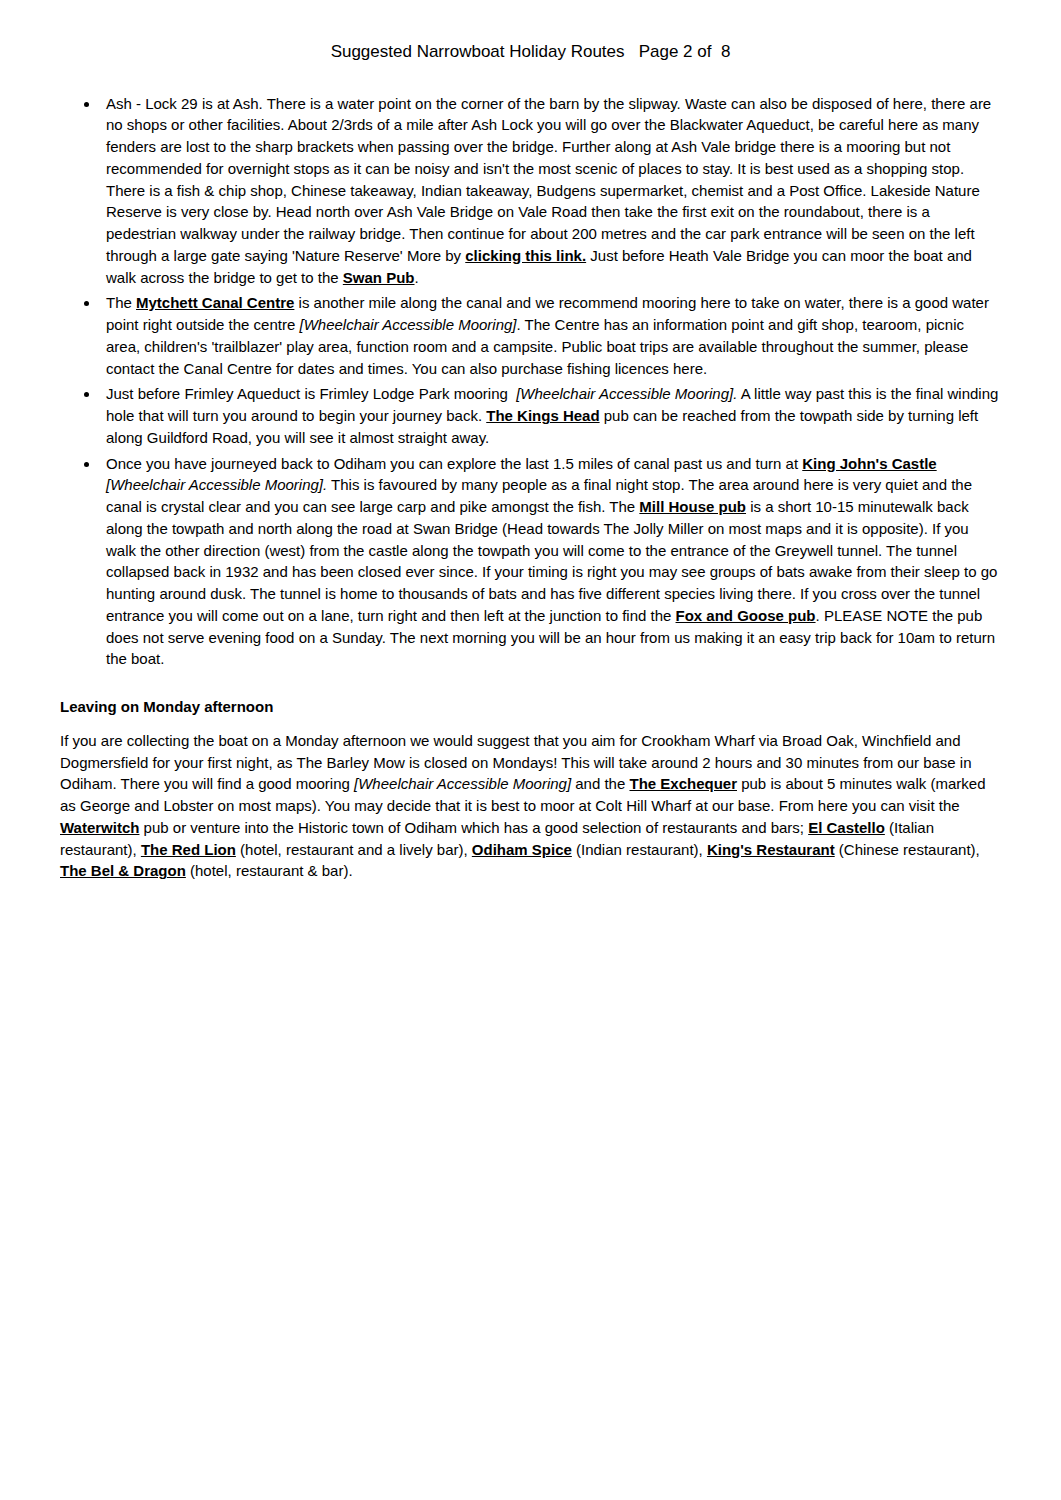Suggested Narrowboat Holiday Routes Page 2 of 8
Ash - Lock 29 is at Ash. There is a water point on the corner of the barn by the slipway. Waste can also be disposed of here, there are no shops or other facilities. About 2/3rds of a mile after Ash Lock you will go over the Blackwater Aqueduct, be careful here as many fenders are lost to the sharp brackets when passing over the bridge. Further along at Ash Vale bridge there is a mooring but not recommended for overnight stops as it can be noisy and isn't the most scenic of places to stay. It is best used as a shopping stop. There is a fish & chip shop, Chinese takeaway, Indian takeaway, Budgens supermarket, chemist and a Post Office. Lakeside Nature Reserve is very close by. Head north over Ash Vale Bridge on Vale Road then take the first exit on the roundabout, there is a pedestrian walkway under the railway bridge. Then continue for about 200 metres and the car park entrance will be seen on the left through a large gate saying 'Nature Reserve' More by clicking this link. Just before Heath Vale Bridge you can moor the boat and walk across the bridge to get to the Swan Pub.
The Mytchett Canal Centre is another mile along the canal and we recommend mooring here to take on water, there is a good water point right outside the centre [Wheelchair Accessible Mooring]. The Centre has an information point and gift shop, tearoom, picnic area, children's 'trailblazer' play area, function room and a campsite. Public boat trips are available throughout the summer, please contact the Canal Centre for dates and times. You can also purchase fishing licences here.
Just before Frimley Aqueduct is Frimley Lodge Park mooring [Wheelchair Accessible Mooring]. A little way past this is the final winding hole that will turn you around to begin your journey back. The Kings Head pub can be reached from the towpath side by turning left along Guildford Road, you will see it almost straight away.
Once you have journeyed back to Odiham you can explore the last 1.5 miles of canal past us and turn at King John's Castle [Wheelchair Accessible Mooring]. This is favoured by many people as a final night stop. The area around here is very quiet and the canal is crystal clear and you can see large carp and pike amongst the fish. The Mill House pub is a short 10-15 minutewalk back along the towpath and north along the road at Swan Bridge (Head towards The Jolly Miller on most maps and it is opposite). If you walk the other direction (west) from the castle along the towpath you will come to the entrance of the Greywell tunnel. The tunnel collapsed back in 1932 and has been closed ever since. If your timing is right you may see groups of bats awake from their sleep to go hunting around dusk. The tunnel is home to thousands of bats and has five different species living there. If you cross over the tunnel entrance you will come out on a lane, turn right and then left at the junction to find the Fox and Goose pub. PLEASE NOTE the pub does not serve evening food on a Sunday. The next morning you will be an hour from us making it an easy trip back for 10am to return the boat.
Leaving on Monday afternoon
If you are collecting the boat on a Monday afternoon we would suggest that you aim for Crookham Wharf via Broad Oak, Winchfield and Dogmersfield for your first night, as The Barley Mow is closed on Mondays! This will take around 2 hours and 30 minutes from our base in Odiham. There you will find a good mooring [Wheelchair Accessible Mooring] and the The Exchequer pub is about 5 minutes walk (marked as George and Lobster on most maps). You may decide that it is best to moor at Colt Hill Wharf at our base. From here you can visit the Waterwitch pub or venture into the Historic town of Odiham which has a good selection of restaurants and bars; El Castello (Italian restaurant), The Red Lion (hotel, restaurant and a lively bar), Odiham Spice (Indian restaurant), King's Restaurant (Chinese restaurant), The Bel & Dragon (hotel, restaurant & bar).